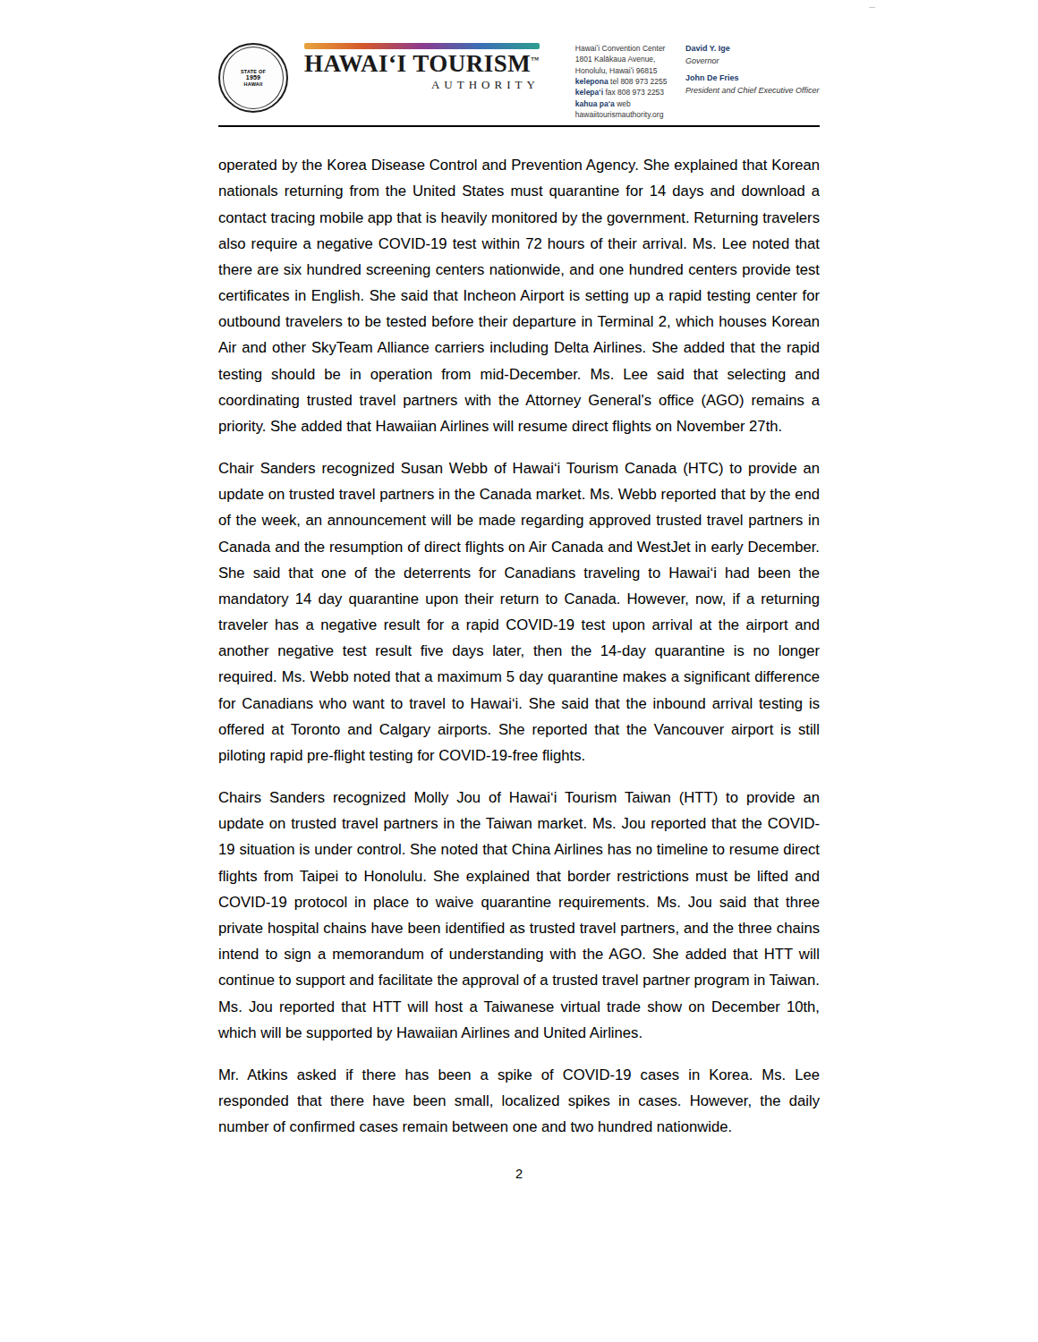—
STATE OF
1959
HAWAII
HAWAIʻI TOURISM™
AUTHORITY
Hawaiʻi Convention Center
1801 Kalākaua Avenue, Honolulu, Hawaiʻi 96815
kelepona tel 808 973 2255
kelepaʻi fax 808 973 2253
kahua paʻa web hawaiitourismauthority.org
David Y. Ige
Governor
John De Fries
President and Chief Executive Officer
operated by the Korea Disease Control and Prevention Agency. She explained that Korean nationals returning from the United States must quarantine for 14 days and download a contact tracing mobile app that is heavily monitored by the government. Returning travelers also require a negative COVID-19 test within 72 hours of their arrival. Ms. Lee noted that there are six hundred screening centers nationwide, and one hundred centers provide test certificates in English. She said that Incheon Airport is setting up a rapid testing center for outbound travelers to be tested before their departure in Terminal 2, which houses Korean Air and other SkyTeam Alliance carriers including Delta Airlines. She added that the rapid testing should be in operation from mid-December. Ms. Lee said that selecting and coordinating trusted travel partners with the Attorney General's office (AGO) remains a priority. She added that Hawaiian Airlines will resume direct flights on November 27th.
Chair Sanders recognized Susan Webb of Hawaiʻi Tourism Canada (HTC) to provide an update on trusted travel partners in the Canada market. Ms. Webb reported that by the end of the week, an announcement will be made regarding approved trusted travel partners in Canada and the resumption of direct flights on Air Canada and WestJet in early December. She said that one of the deterrents for Canadians traveling to Hawaiʻi had been the mandatory 14 day quarantine upon their return to Canada. However, now, if a returning traveler has a negative result for a rapid COVID-19 test upon arrival at the airport and another negative test result five days later, then the 14-day quarantine is no longer required. Ms. Webb noted that a maximum 5 day quarantine makes a significant difference for Canadians who want to travel to Hawaiʻi. She said that the inbound arrival testing is offered at Toronto and Calgary airports. She reported that the Vancouver airport is still piloting rapid pre-flight testing for COVID-19-free flights.
Chairs Sanders recognized Molly Jou of Hawaiʻi Tourism Taiwan (HTT) to provide an update on trusted travel partners in the Taiwan market. Ms. Jou reported that the COVID-19 situation is under control. She noted that China Airlines has no timeline to resume direct flights from Taipei to Honolulu. She explained that border restrictions must be lifted and COVID-19 protocol in place to waive quarantine requirements. Ms. Jou said that three private hospital chains have been identified as trusted travel partners, and the three chains intend to sign a memorandum of understanding with the AGO. She added that HTT will continue to support and facilitate the approval of a trusted travel partner program in Taiwan. Ms. Jou reported that HTT will host a Taiwanese virtual trade show on December 10th, which will be supported by Hawaiian Airlines and United Airlines.
Mr. Atkins asked if there has been a spike of COVID-19 cases in Korea. Ms. Lee responded that there have been small, localized spikes in cases. However, the daily number of confirmed cases remain between one and two hundred nationwide.
2